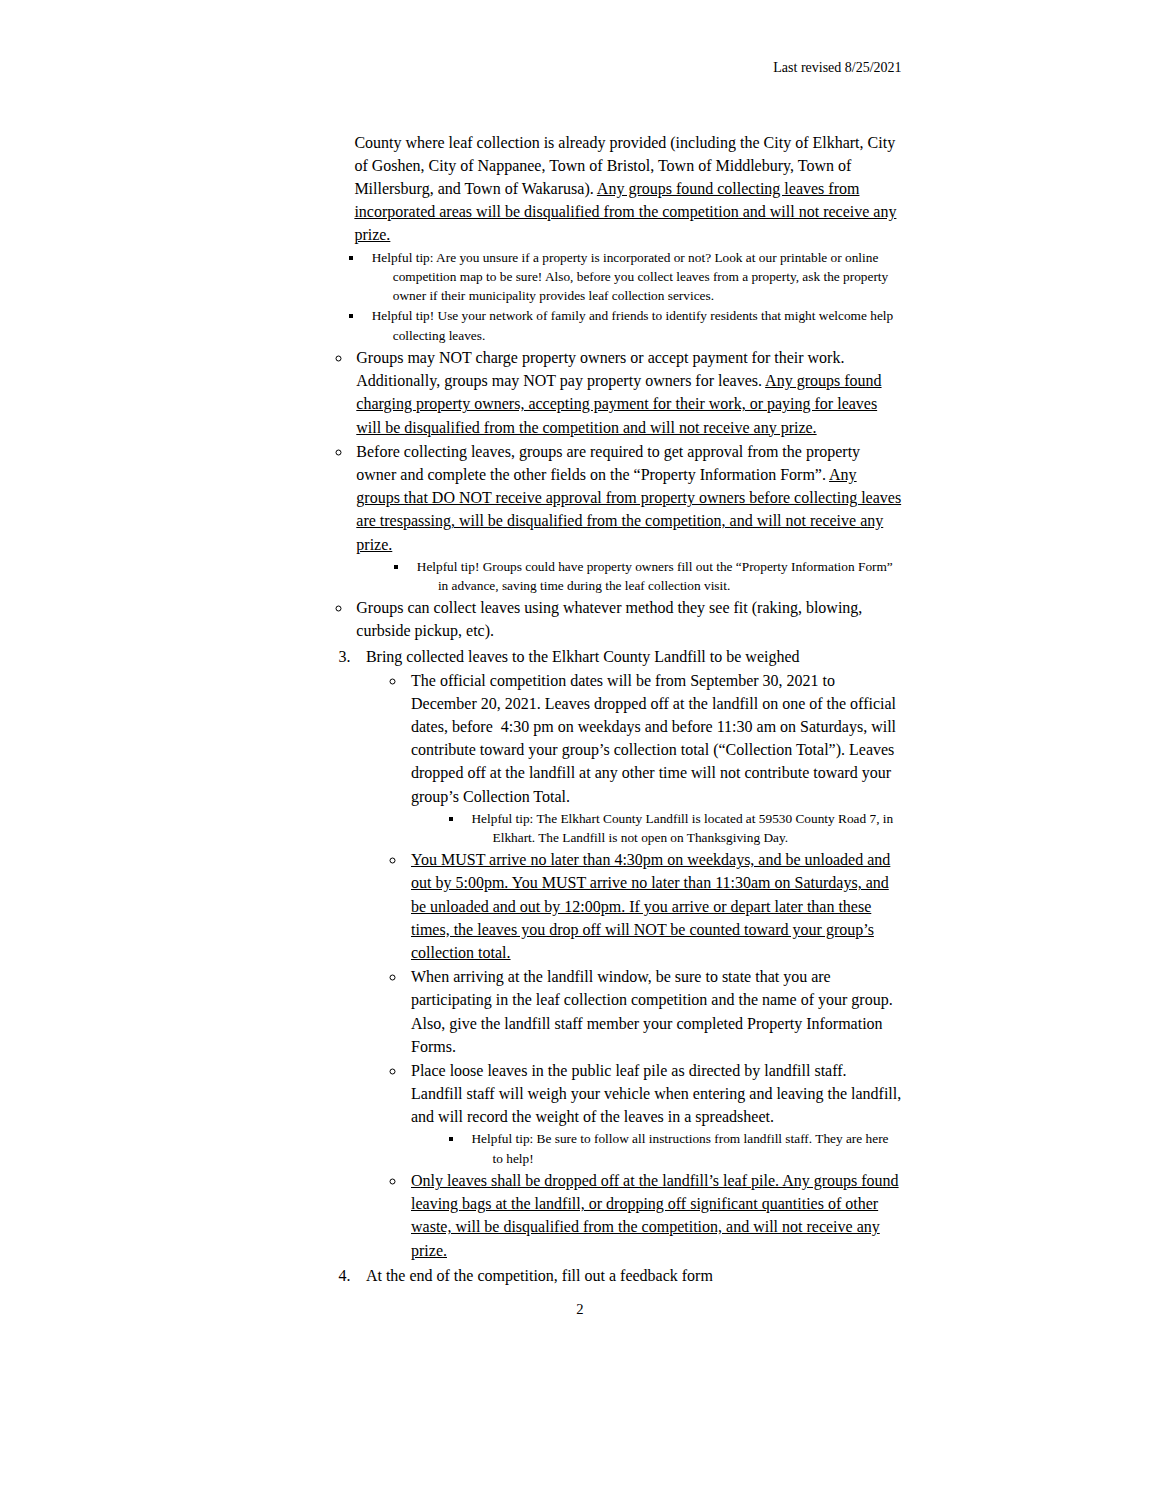Last revised 8/25/2021
County where leaf collection is already provided (including the City of Elkhart, City of Goshen, City of Nappanee, Town of Bristol, Town of Middlebury, Town of Millersburg, and Town of Wakarusa). Any groups found collecting leaves from incorporated areas will be disqualified from the competition and will not receive any prize.
Helpful tip: Are you unsure if a property is incorporated or not? Look at our printable or online competition map to be sure! Also, before you collect leaves from a property, ask the property owner if their municipality provides leaf collection services.
Helpful tip! Use your network of family and friends to identify residents that might welcome help collecting leaves.
Groups may NOT charge property owners or accept payment for their work. Additionally, groups may NOT pay property owners for leaves. Any groups found charging property owners, accepting payment for their work, or paying for leaves will be disqualified from the competition and will not receive any prize.
Before collecting leaves, groups are required to get approval from the property owner and complete the other fields on the “Property Information Form”. Any groups that DO NOT receive approval from property owners before collecting leaves are trespassing, will be disqualified from the competition, and will not receive any prize.
Helpful tip! Groups could have property owners fill out the “Property Information Form” in advance, saving time during the leaf collection visit.
Groups can collect leaves using whatever method they see fit (raking, blowing, curbside pickup, etc).
Bring collected leaves to the Elkhart County Landfill to be weighed
The official competition dates will be from September 30, 2021 to December 20, 2021. Leaves dropped off at the landfill on one of the official dates, before 4:30 pm on weekdays and before 11:30 am on Saturdays, will contribute toward your group’s collection total (“Collection Total”). Leaves dropped off at the landfill at any other time will not contribute toward your group’s Collection Total.
Helpful tip: The Elkhart County Landfill is located at 59530 County Road 7, in Elkhart. The Landfill is not open on Thanksgiving Day.
You MUST arrive no later than 4:30pm on weekdays, and be unloaded and out by 5:00pm. You MUST arrive no later than 11:30am on Saturdays, and be unloaded and out by 12:00pm. If you arrive or depart later than these times, the leaves you drop off will NOT be counted toward your group’s collection total.
When arriving at the landfill window, be sure to state that you are participating in the leaf collection competition and the name of your group. Also, give the landfill staff member your completed Property Information Forms.
Place loose leaves in the public leaf pile as directed by landfill staff. Landfill staff will weigh your vehicle when entering and leaving the landfill, and will record the weight of the leaves in a spreadsheet.
Helpful tip: Be sure to follow all instructions from landfill staff. They are here to help!
Only leaves shall be dropped off at the landfill’s leaf pile. Any groups found leaving bags at the landfill, or dropping off significant quantities of other waste, will be disqualified from the competition, and will not receive any prize.
At the end of the competition, fill out a feedback form
2